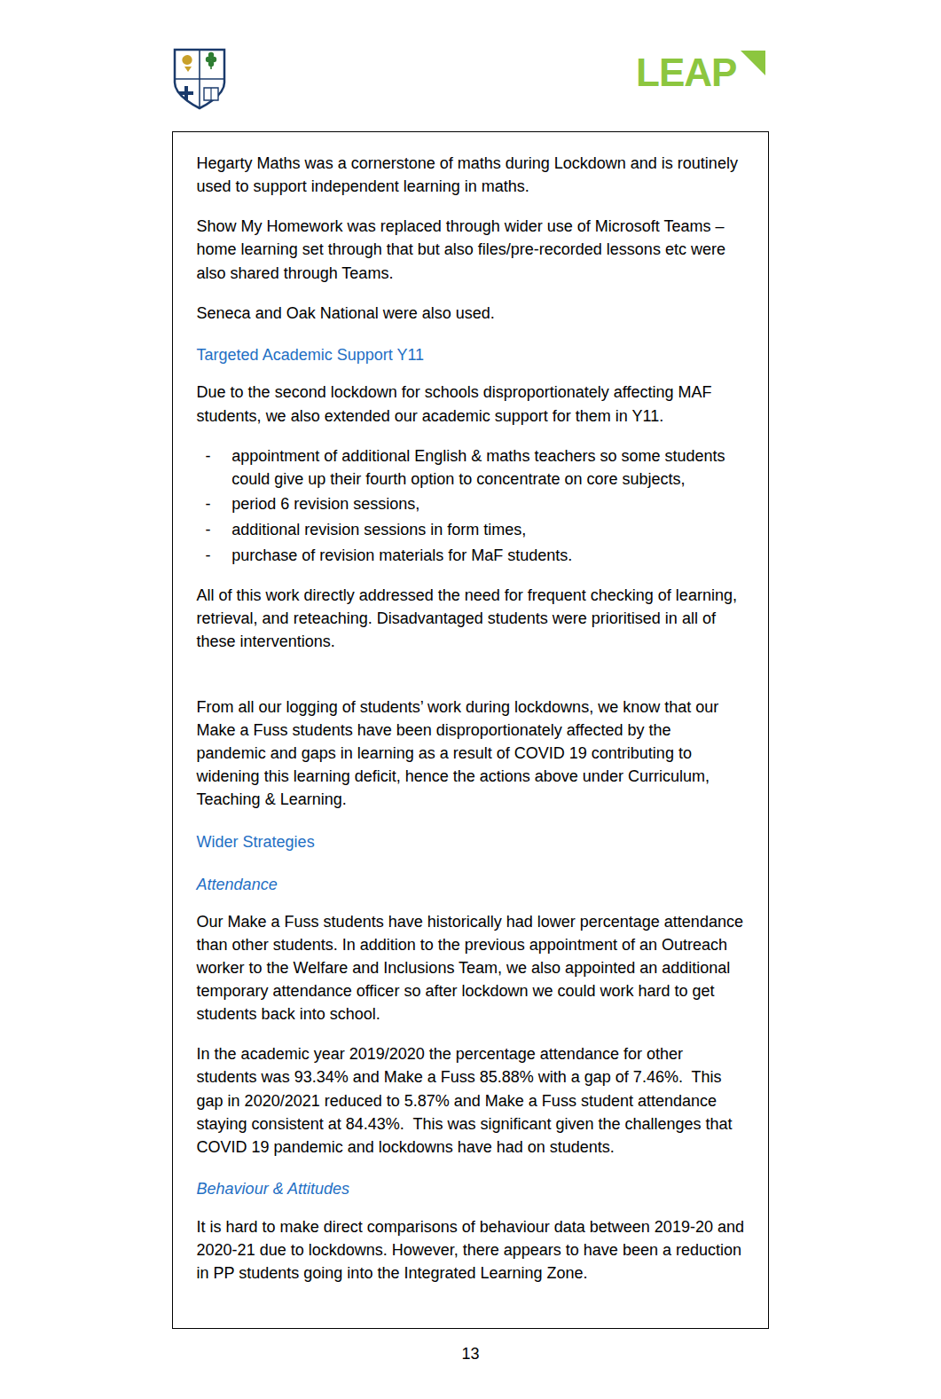LEAP
Hegarty Maths was a cornerstone of maths during Lockdown and is routinely used to support independent learning in maths.
Show My Homework was replaced through wider use of Microsoft Teams – home learning set through that but also files/pre-recorded lessons etc were also shared through Teams.
Seneca and Oak National were also used.
Targeted Academic Support Y11
Due to the second lockdown for schools disproportionately affecting MAF students, we also extended our academic support for them in Y11.
appointment of additional English & maths teachers so some students could give up their fourth option to concentrate on core subjects,
period 6 revision sessions,
additional revision sessions in form times,
purchase of revision materials for MaF students.
All of this work directly addressed the need for frequent checking of learning, retrieval, and reteaching. Disadvantaged students were prioritised in all of these interventions.
From all our logging of students’ work during lockdowns, we know that our Make a Fuss students have been disproportionately affected by the pandemic and gaps in learning as a result of COVID 19 contributing to widening this learning deficit, hence the actions above under Curriculum, Teaching & Learning.
Wider Strategies
Attendance
Our Make a Fuss students have historically had lower percentage attendance than other students. In addition to the previous appointment of an Outreach worker to the Welfare and Inclusions Team, we also appointed an additional temporary attendance officer so after lockdown we could work hard to get students back into school.
In the academic year 2019/2020 the percentage attendance for other students was 93.34% and Make a Fuss 85.88% with a gap of 7.46%. This gap in 2020/2021 reduced to 5.87% and Make a Fuss student attendance staying consistent at 84.43%. This was significant given the challenges that COVID 19 pandemic and lockdowns have had on students.
Behaviour & Attitudes
It is hard to make direct comparisons of behaviour data between 2019-20 and 2020-21 due to lockdowns. However, there appears to have been a reduction in PP students going into the Integrated Learning Zone.
13